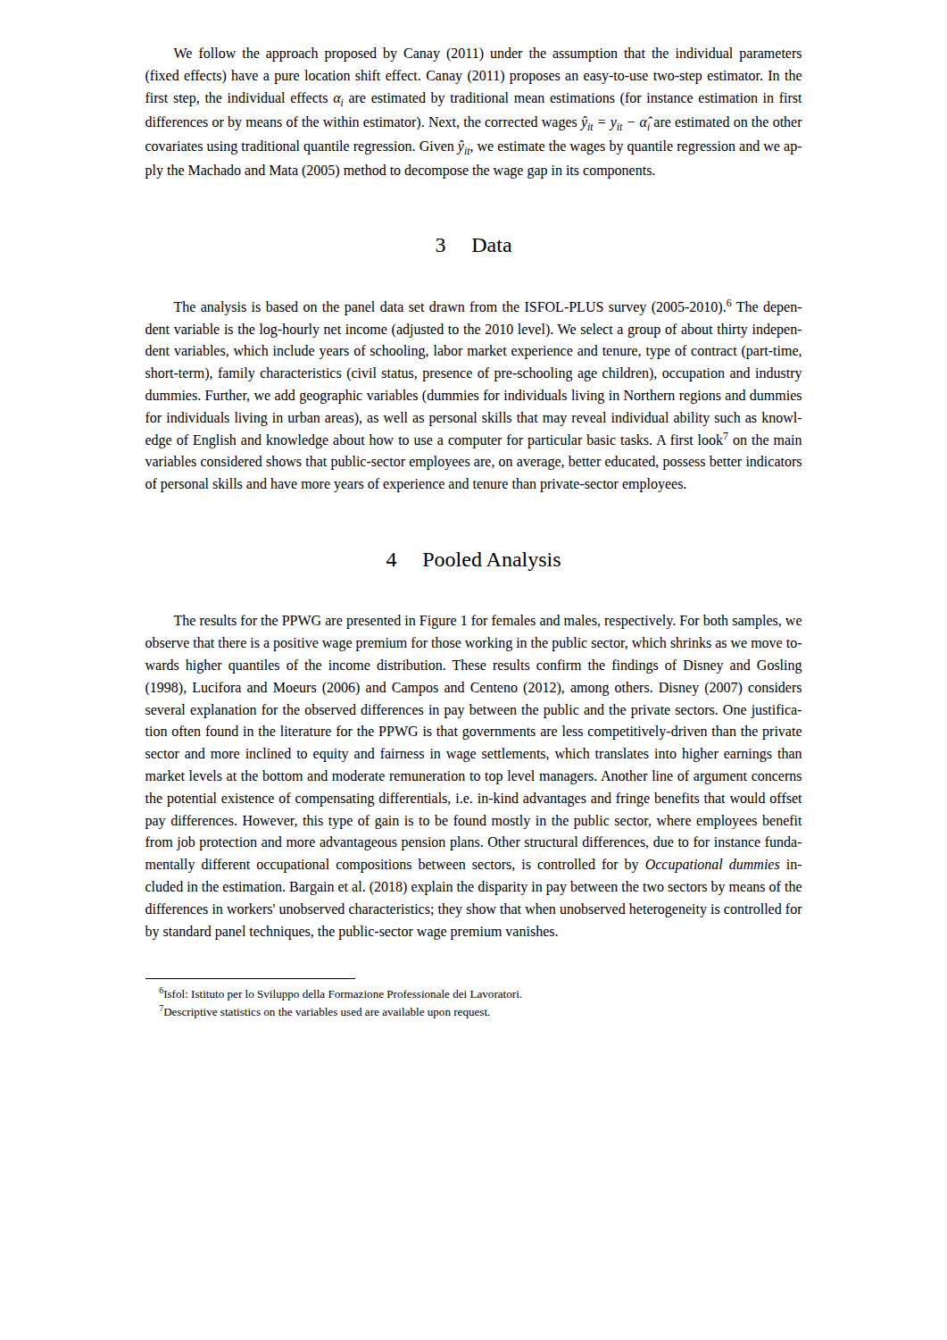We follow the approach proposed by Canay (2011) under the assumption that the individual parameters (fixed effects) have a pure location shift effect. Canay (2011) proposes an easy-to-use two-step estimator. In the first step, the individual effects αi are estimated by traditional mean estimations (for instance estimation in first differences or by means of the within estimator). Next, the corrected wages ŷit = yit − α̂i are estimated on the other covariates using traditional quantile regression. Given ŷit, we estimate the wages by quantile regression and we apply the Machado and Mata (2005) method to decompose the wage gap in its components.
3 Data
The analysis is based on the panel data set drawn from the ISFOL-PLUS survey (2005-2010).6 The dependent variable is the log-hourly net income (adjusted to the 2010 level). We select a group of about thirty independent variables, which include years of schooling, labor market experience and tenure, type of contract (part-time, short-term), family characteristics (civil status, presence of pre-schooling age children), occupation and industry dummies. Further, we add geographic variables (dummies for individuals living in Northern regions and dummies for individuals living in urban areas), as well as personal skills that may reveal individual ability such as knowledge of English and knowledge about how to use a computer for particular basic tasks. A first look7 on the main variables considered shows that public-sector employees are, on average, better educated, possess better indicators of personal skills and have more years of experience and tenure than private-sector employees.
4 Pooled Analysis
The results for the PPWG are presented in Figure 1 for females and males, respectively. For both samples, we observe that there is a positive wage premium for those working in the public sector, which shrinks as we move towards higher quantiles of the income distribution. These results confirm the findings of Disney and Gosling (1998), Lucifora and Moeurs (2006) and Campos and Centeno (2012), among others. Disney (2007) considers several explanation for the observed differences in pay between the public and the private sectors. One justification often found in the literature for the PPWG is that governments are less competitively-driven than the private sector and more inclined to equity and fairness in wage settlements, which translates into higher earnings than market levels at the bottom and moderate remuneration to top level managers. Another line of argument concerns the potential existence of compensating differentials, i.e. in-kind advantages and fringe benefits that would offset pay differences. However, this type of gain is to be found mostly in the public sector, where employees benefit from job protection and more advantageous pension plans. Other structural differences, due to for instance fundamentally different occupational compositions between sectors, is controlled for by Occupational dummies included in the estimation. Bargain et al. (2018) explain the disparity in pay between the two sectors by means of the differences in workers' unobserved characteristics; they show that when unobserved heterogeneity is controlled for by standard panel techniques, the public-sector wage premium vanishes.
6Isfol: Istituto per lo Sviluppo della Formazione Professionale dei Lavoratori.
7Descriptive statistics on the variables used are available upon request.